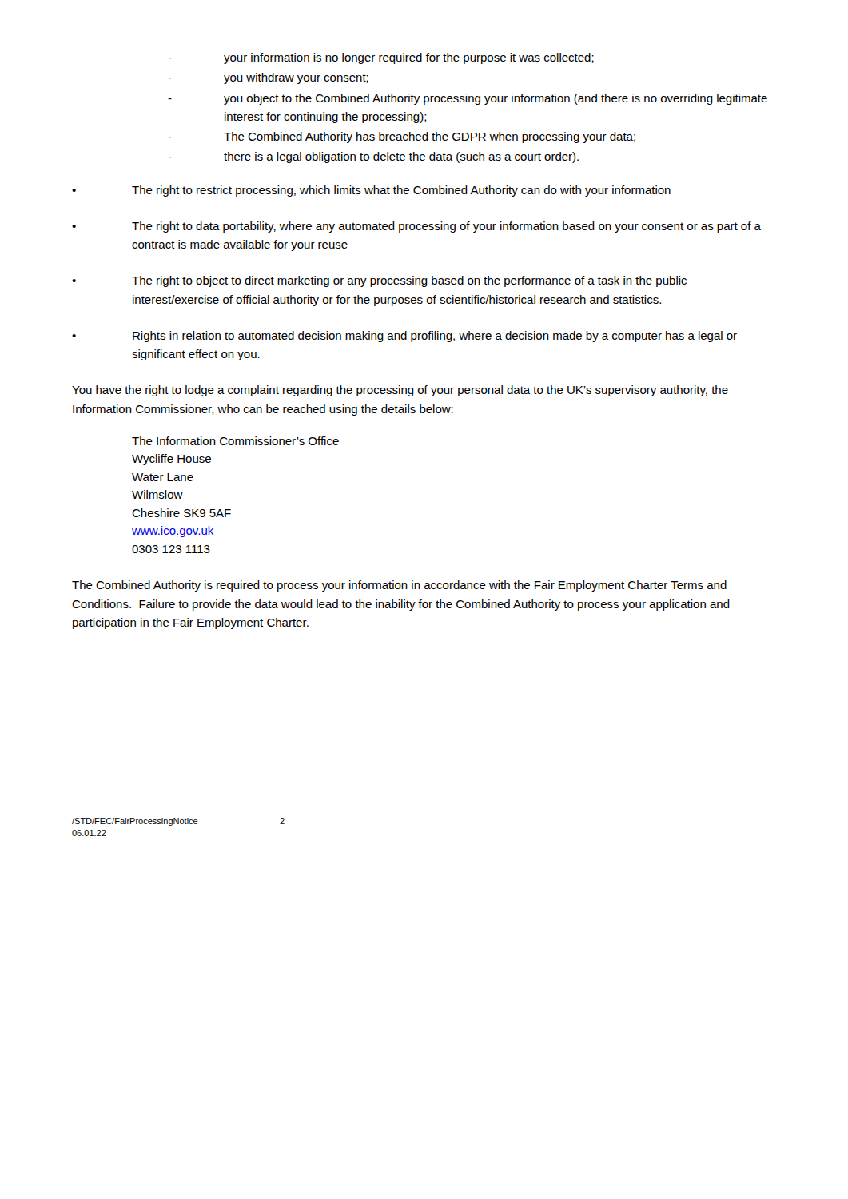your information is no longer required for the purpose it was collected;
you withdraw your consent;
you object to the Combined Authority processing your information (and there is no overriding legitimate interest for continuing the processing);
The Combined Authority has breached the GDPR when processing your data;
there is a legal obligation to delete the data (such as a court order).
The right to restrict processing, which limits what the Combined Authority can do with your information
The right to data portability, where any automated processing of your information based on your consent or as part of a contract is made available for your reuse
The right to object to direct marketing or any processing based on the performance of a task in the public interest/exercise of official authority or for the purposes of scientific/historical research and statistics.
Rights in relation to automated decision making and profiling, where a decision made by a computer has a legal or significant effect on you.
You have the right to lodge a complaint regarding the processing of your personal data to the UK’s supervisory authority, the Information Commissioner, who can be reached using the details below:
The Information Commissioner’s Office
Wycliffe House
Water Lane
Wilmslow
Cheshire SK9 5AF
www.ico.gov.uk
0303 123 1113
The Combined Authority is required to process your information in accordance with the Fair Employment Charter Terms and Conditions. Failure to provide the data would lead to the inability for the Combined Authority to process your application and participation in the Fair Employment Charter.
/STD/FEC/FairProcessingNotice2
06.01.22